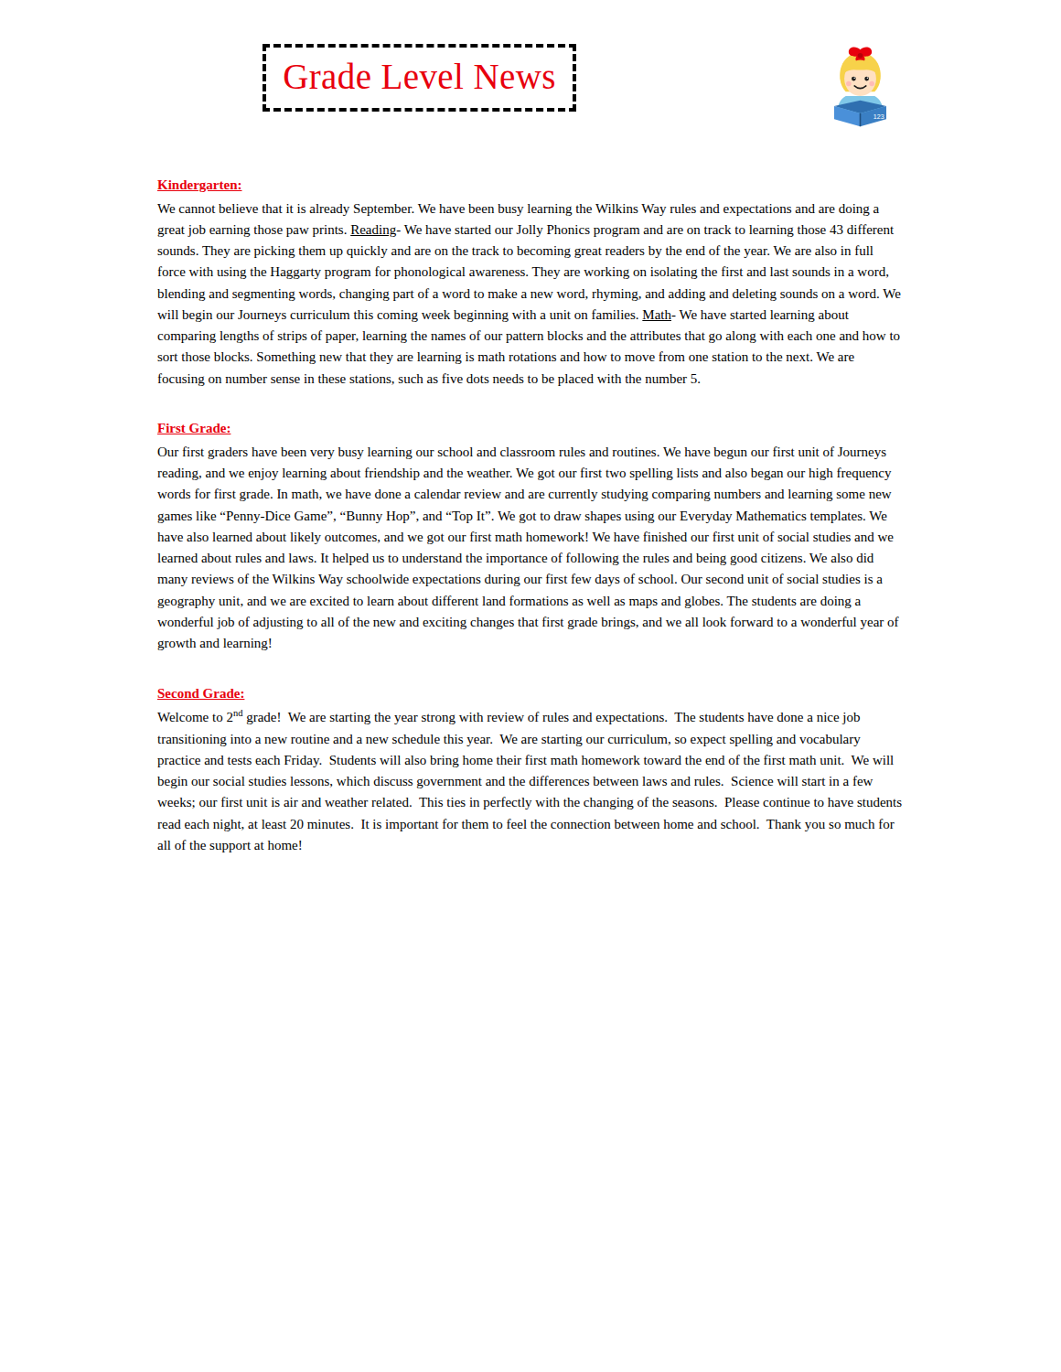Grade Level News
123
Kindergarten:
We cannot believe that it is already September. We have been busy learning the Wilkins Way rules and expectations and are doing a great job earning those paw prints. Reading- We have started our Jolly Phonics program and are on track to learning those 43 different sounds. They are picking them up quickly and are on the track to becoming great readers by the end of the year. We are also in full force with using the Haggarty program for phonological awareness. They are working on isolating the first and last sounds in a word, blending and segmenting words, changing part of a word to make a new word, rhyming, and adding and deleting sounds on a word. We will begin our Journeys curriculum this coming week beginning with a unit on families. Math- We have started learning about comparing lengths of strips of paper, learning the names of our pattern blocks and the attributes that go along with each one and how to sort those blocks. Something new that they are learning is math rotations and how to move from one station to the next. We are focusing on number sense in these stations, such as five dots needs to be placed with the number 5.
First Grade:
Our first graders have been very busy learning our school and classroom rules and routines. We have begun our first unit of Journeys reading, and we enjoy learning about friendship and the weather. We got our first two spelling lists and also began our high frequency words for first grade. In math, we have done a calendar review and are currently studying comparing numbers and learning some new games like “Penny-Dice Game”, “Bunny Hop”, and “Top It”. We got to draw shapes using our Everyday Mathematics templates. We have also learned about likely outcomes, and we got our first math homework! We have finished our first unit of social studies and we learned about rules and laws. It helped us to understand the importance of following the rules and being good citizens. We also did many reviews of the Wilkins Way schoolwide expectations during our first few days of school. Our second unit of social studies is a geography unit, and we are excited to learn about different land formations as well as maps and globes. The students are doing a wonderful job of adjusting to all of the new and exciting changes that first grade brings, and we all look forward to a wonderful year of growth and learning!
Second Grade:
Welcome to 2nd grade! We are starting the year strong with review of rules and expectations. The students have done a nice job transitioning into a new routine and a new schedule this year. We are starting our curriculum, so expect spelling and vocabulary practice and tests each Friday. Students will also bring home their first math homework toward the end of the first math unit. We will begin our social studies lessons, which discuss government and the differences between laws and rules. Science will start in a few weeks; our first unit is air and weather related. This ties in perfectly with the changing of the seasons. Please continue to have students read each night, at least 20 minutes. It is important for them to feel the connection between home and school. Thank you so much for all of the support at home!